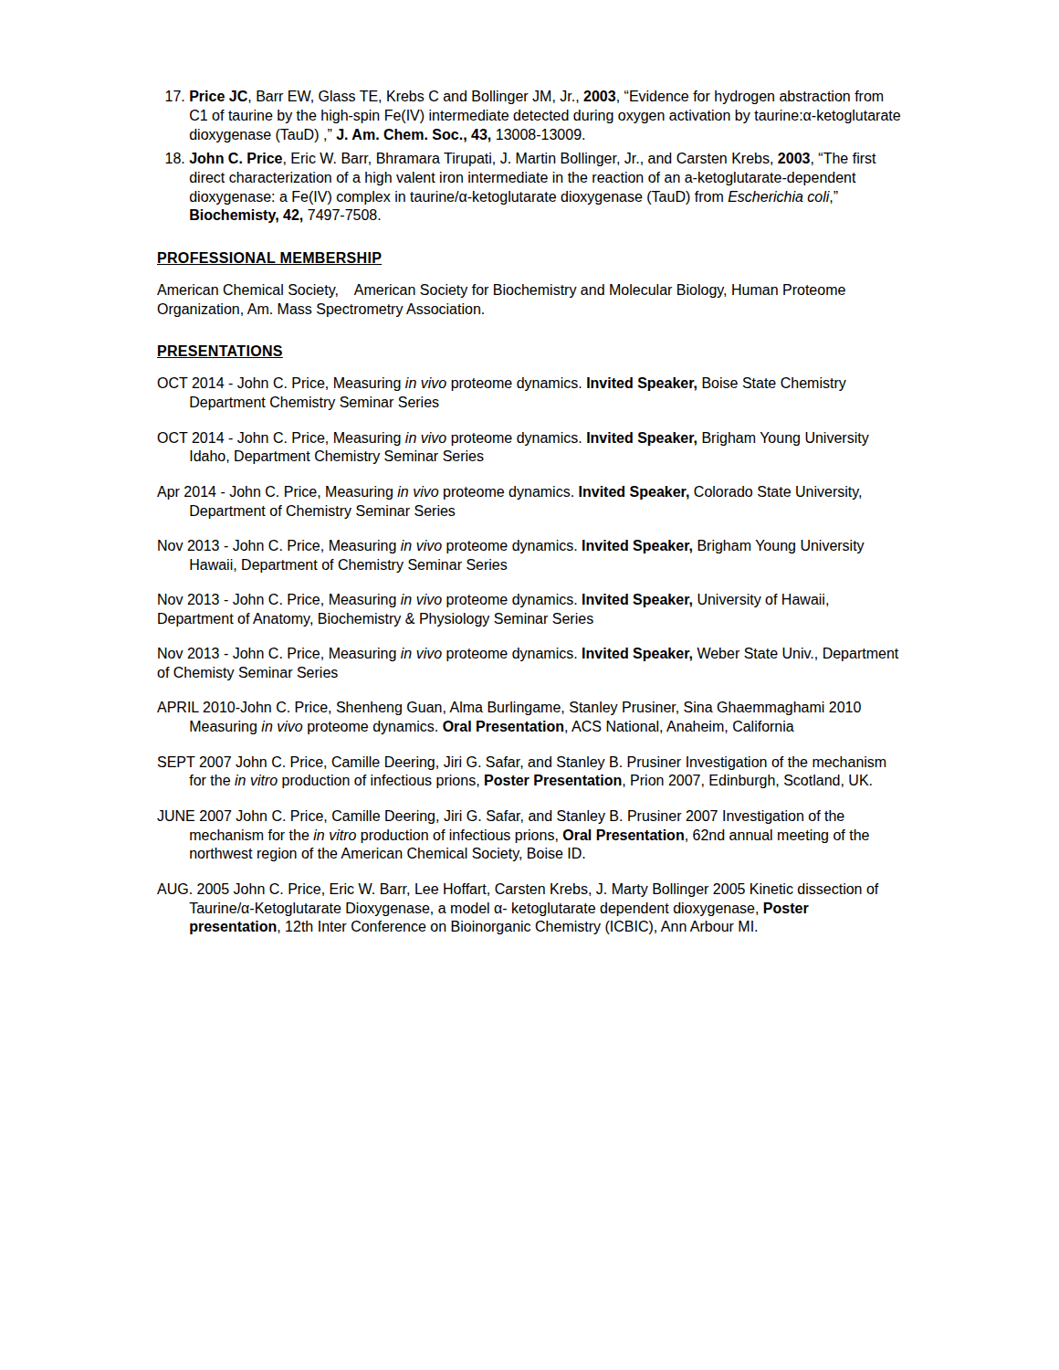Price JC, Barr EW, Glass TE, Krebs C and Bollinger JM, Jr., 2003, “Evidence for hydrogen abstraction from C1 of taurine by the high-spin Fe(IV) intermediate detected during oxygen activation by taurine:α-ketoglutarate dioxygenase (TauD) ,” J. Am. Chem. Soc., 43, 13008-13009.
John C. Price, Eric W. Barr, Bhramara Tirupati, J. Martin Bollinger, Jr., and Carsten Krebs, 2003, “The first direct characterization of a high valent iron intermediate in the reaction of an a-ketoglutarate-dependent dioxygenase: a Fe(IV) complex in taurine/α-ketoglutarate dioxygenase (TauD) from Escherichia coli,” Biochemisty, 42, 7497-7508.
PROFESSIONAL MEMBERSHIP
American Chemical Society, American Society for Biochemistry and Molecular Biology, Human Proteome Organization, Am. Mass Spectrometry Association.
PRESENTATIONS
OCT 2014 - John C. Price, Measuring in vivo proteome dynamics. Invited Speaker, Boise State Chemistry Department Chemistry Seminar Series
OCT 2014 - John C. Price, Measuring in vivo proteome dynamics. Invited Speaker, Brigham Young University Idaho, Department Chemistry Seminar Series
Apr 2014 - John C. Price, Measuring in vivo proteome dynamics. Invited Speaker, Colorado State University, Department of Chemistry Seminar Series
Nov 2013 - John C. Price, Measuring in vivo proteome dynamics. Invited Speaker, Brigham Young University Hawaii, Department of Chemistry Seminar Series
Nov 2013 - John C. Price, Measuring in vivo proteome dynamics. Invited Speaker, University of Hawaii, Department of Anatomy, Biochemistry & Physiology Seminar Series
Nov 2013 - John C. Price, Measuring in vivo proteome dynamics. Invited Speaker, Weber State Univ., Department of Chemisty Seminar Series
APRIL 2010-John C. Price, Shenheng Guan, Alma Burlingame, Stanley Prusiner, Sina Ghaemmaghami 2010 Measuring in vivo proteome dynamics. Oral Presentation, ACS National, Anaheim, California
SEPT 2007 John C. Price, Camille Deering, Jiri G. Safar, and Stanley B. Prusiner Investigation of the mechanism for the in vitro production of infectious prions, Poster Presentation, Prion 2007, Edinburgh, Scotland, UK.
JUNE 2007 John C. Price, Camille Deering, Jiri G. Safar, and Stanley B. Prusiner 2007 Investigation of the mechanism for the in vitro production of infectious prions, Oral Presentation, 62nd annual meeting of the northwest region of the American Chemical Society, Boise ID.
AUG. 2005 John C. Price, Eric W. Barr, Lee Hoffart, Carsten Krebs, J. Marty Bollinger 2005 Kinetic dissection of Taurine/α-Ketoglutarate Dioxygenase, a model α- ketoglutarate dependent dioxygenase, Poster presentation, 12th Inter Conference on Bioinorganic Chemistry (ICBIC), Ann Arbour MI.